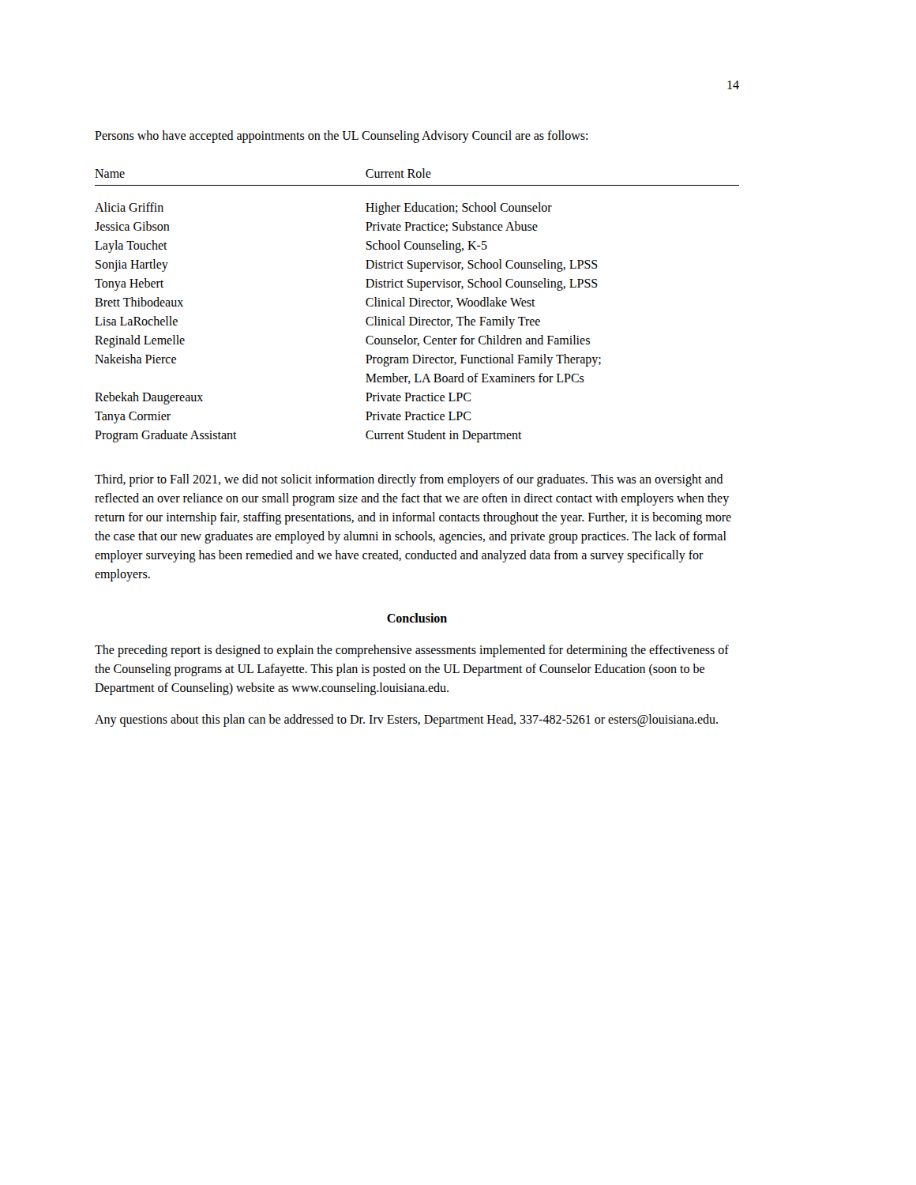14
Persons who have accepted appointments on the UL Counseling Advisory Council are as follows:
| Name | Current Role |
| --- | --- |
| Alicia Griffin | Higher Education; School Counselor |
| Jessica Gibson | Private Practice; Substance Abuse |
| Layla Touchet | School Counseling, K-5 |
| Sonjia Hartley | District Supervisor, School Counseling, LPSS |
| Tonya Hebert | District Supervisor, School Counseling, LPSS |
| Brett Thibodeaux | Clinical Director, Woodlake West |
| Lisa LaRochelle | Clinical Director, The Family Tree |
| Reginald Lemelle | Counselor, Center for Children and Families |
| Nakeisha Pierce | Program Director, Functional Family Therapy; |
| | Member, LA Board of Examiners for LPCs |
| Rebekah Daugereaux | Private Practice LPC |
| Tanya Cormier | Private Practice LPC |
| Program Graduate Assistant | Current Student in Department |
Third, prior to Fall 2021, we did not solicit information directly from employers of our graduates. This was an oversight and reflected an over reliance on our small program size and the fact that we are often in direct contact with employers when they return for our internship fair, staffing presentations, and in informal contacts throughout the year. Further, it is becoming more the case that our new graduates are employed by alumni in schools, agencies, and private group practices. The lack of formal employer surveying has been remedied and we have created, conducted and analyzed data from a survey specifically for employers.
Conclusion
The preceding report is designed to explain the comprehensive assessments implemented for determining the effectiveness of the Counseling programs at UL Lafayette. This plan is posted on the UL Department of Counselor Education (soon to be Department of Counseling) website as www.counseling.louisiana.edu.
Any questions about this plan can be addressed to Dr. Irv Esters, Department Head, 337-482-5261 or esters@louisiana.edu.